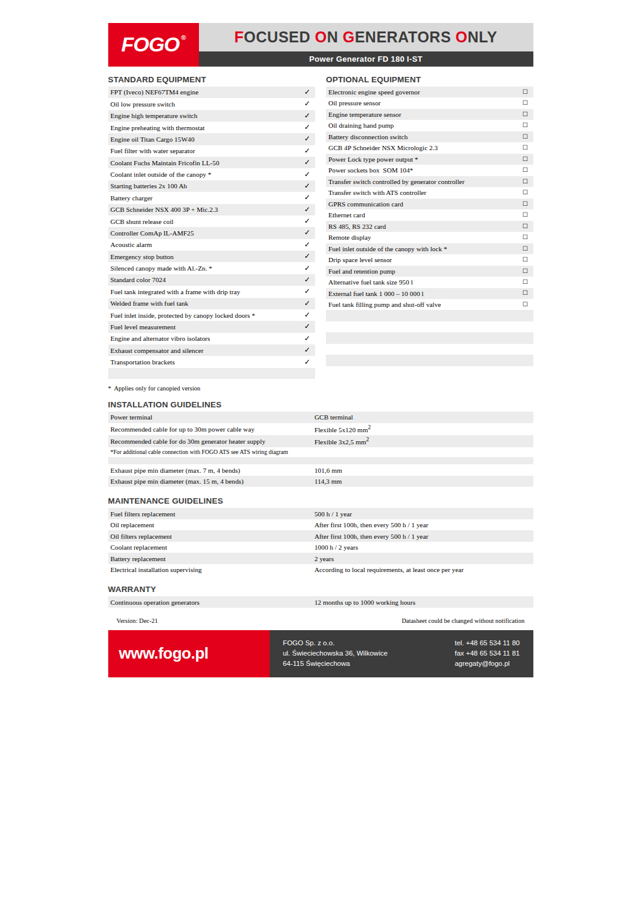FOGO®
FOCUSED ON GENERATORS ONLY
Power Generator FD 180 I-ST
STANDARD EQUIPMENT
| FPT (Iveco) NEF67TM4 engine | ✓ |
| Oil low pressure switch | ✓ |
| Engine high temperature switch | ✓ |
| Engine preheating with thermostat | ✓ |
| Engine oil Titan Cargo 15W40 | ✓ |
| Fuel filter with water separator | ✓ |
| Coolant Fuchs Maintain Fricofin LL-50 | ✓ |
| Coolant inlet outside of the canopy * | ✓ |
| Starting batteries 2x 100 Ah | ✓ |
| Battery charger | ✓ |
| GCB Schneider NSX 400 3P + Mic.2.3 | ✓ |
| GCB shunt release coil | ✓ |
| Controller ComAp IL-AMF25 | ✓ |
| Acoustic alarm | ✓ |
| Emergency stop button | ✓ |
| Silenced canopy made with Al.-Zn. * | ✓ |
| Standard color 7024 | ✓ |
| Fuel tank integrated with a frame with drip tray | ✓ |
| Welded frame with fuel tank | ✓ |
| Fuel inlet inside, protected by canopy locked doors * | ✓ |
| Fuel level measurement | ✓ |
| Engine and alternator vibro isolators | ✓ |
| Exhaust compensator and silencer | ✓ |
| Transportation brackets | ✓ |
OPTIONAL EQUIPMENT
| Electronic engine speed governor | ☐ |
| Oil pressure sensor | ☐ |
| Engine temperature sensor | ☐ |
| Oil draining hand pump | ☐ |
| Battery disconnection switch | ☐ |
| GCB 4P Schneider NSX Micrologic 2.3 | ☐ |
| Power Lock type power output * | ☐ |
| Power sockets box SOM 104* | ☐ |
| Transfer switch controlled by generator controller | ☐ |
| Transfer switch with ATS controller | ☐ |
| GPRS communication card | ☐ |
| Ethernet card | ☐ |
| RS 485, RS 232 card | ☐ |
| Remote display | ☐ |
| Fuel inlet outside of the canopy with lock * | ☐ |
| Drip space level sensor | ☐ |
| Fuel and retention pump | ☐ |
| Alternative fuel tank size 950 l | ☐ |
| External fuel tank 1 000 – 10 000 l | ☐ |
| Fuel tank filling pump and shut-off valve | ☐ |
* Applies only for canopied version
INSTALLATION GUIDELINES
| Power terminal | GCB terminal |
| Recommended cable for up to 30m power cable way | Flexible 5x120 mm 2 |
| Recommended cable for do 30m generator heater supply | Flexible 3x2,5 mm 2 |
| *For additional cable connection with FOGO ATS see ATS wiring diagram |
| Exhaust pipe min diameter (max. 7 m, 4 bends) | 101,6 mm |
| Exhaust pipe min diameter (max. 15 m, 4 bends) | 114,3 mm |
MAINTENANCE GUIDELINES
| Fuel filters replacement | 500 h / 1 year |
| Oil replacement | After first 100h, then every 500 h / 1 year |
| Oil filters replacement | After first 100h, then every 500 h / 1 year |
| Coolant replacement | 1000 h / 2 years |
| Battery replacement | 2 years |
| Electrical installation supervising | According to local requirements, at least once per year |
WARRANTY
| Continuous operation generators | 12 months up to 1000 working hours |
Version: Dec-21 Datasheet could be changed without notification
www.fogo.pl
FOGO Sp. z o.o.
ul. Świeciechowska 36, Wilkowice
64-115 Święciechowa
tel. +48 65 534 11 80
fax +48 65 534 11 81
agregaty@fogo.pl